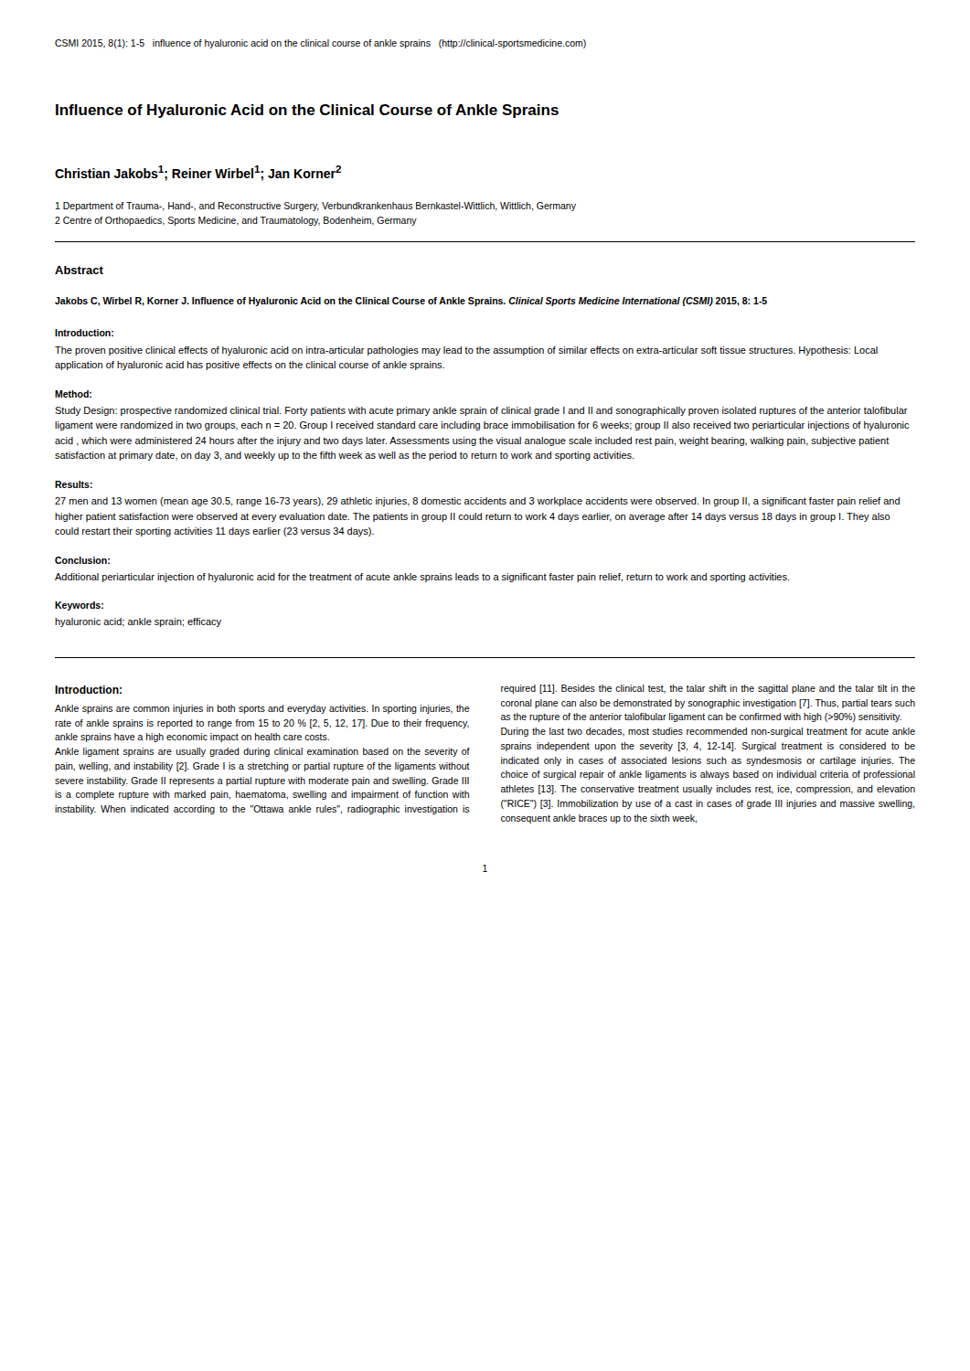CSMI 2015, 8(1): 1-5 influence of hyaluronic acid on the clinical course of ankle sprains (http://clinical-sportsmedicine.com)
Influence of Hyaluronic Acid on the Clinical Course of Ankle Sprains
Christian Jakobs1; Reiner Wirbel1; Jan Korner2
1 Department of Trauma-, Hand-, and Reconstructive Surgery, Verbundkrankenhaus Bernkastel-Wittlich, Wittlich, Germany
2 Centre of Orthopaedics, Sports Medicine, and Traumatology, Bodenheim, Germany
Abstract
Jakobs C, Wirbel R, Korner J. Influence of Hyaluronic Acid on the Clinical Course of Ankle Sprains. Clinical Sports Medicine International (CSMI) 2015, 8: 1-5
Introduction:
The proven positive clinical effects of hyaluronic acid on intra-articular pathologies may lead to the assumption of similar effects on extra-articular soft tissue structures. Hypothesis: Local application of hyaluronic acid has positive effects on the clinical course of ankle sprains.
Method:
Study Design: prospective randomized clinical trial. Forty patients with acute primary ankle sprain of clinical grade I and II and sonographically proven isolated ruptures of the anterior talofibular ligament were randomized in two groups, each n = 20. Group I received standard care including brace immobilisation for 6 weeks; group II also received two periarticular injections of hyaluronic acid , which were administered 24 hours after the injury and two days later. Assessments using the visual analogue scale included rest pain, weight bearing, walking pain, subjective patient satisfaction at primary date, on day 3, and weekly up to the fifth week as well as the period to return to work and sporting activities.
Results:
27 men and 13 women (mean age 30.5, range 16-73 years), 29 athletic injuries, 8 domestic accidents and 3 workplace accidents were observed. In group II, a significant faster pain relief and higher patient satisfaction were observed at every evaluation date. The patients in group II could return to work 4 days earlier, on average after 14 days versus 18 days in group I. They also could restart their sporting activities 11 days earlier (23 versus 34 days).
Conclusion:
Additional periarticular injection of hyaluronic acid for the treatment of acute ankle sprains leads to a significant faster pain relief, return to work and sporting activities.
Keywords:
hyaluronic acid; ankle sprain; efficacy
Introduction:
Ankle sprains are common injuries in both sports and everyday activities. In sporting injuries, the rate of ankle sprains is reported to range from 15 to 20 % [2, 5, 12, 17]. Due to their frequency, ankle sprains have a high economic impact on health care costs.
Ankle ligament sprains are usually graded during clinical examination based on the severity of pain, welling, and instability [2]. Grade I is a stretching or partial rupture of the ligaments without severe instability. Grade II represents a partial rupture with moderate pain and swelling. Grade III is a complete rupture with marked pain, haematoma, swelling and impairment of function with instability. When indicated according to the "Ottawa ankle rules", radiographic investigation is required [11]. Besides the clinical test, the talar shift in the sagittal plane and the talar tilt in the coronal plane can also be demonstrated by sonographic investigation [7]. Thus, partial tears such as the rupture of the anterior talofibular ligament can be confirmed with high (>90%) sensitivity.
During the last two decades, most studies recommended non-surgical treatment for acute ankle sprains independent upon the severity [3, 4, 12-14]. Surgical treatment is considered to be indicated only in cases of associated lesions such as syndesmosis or cartilage injuries. The choice of surgical repair of ankle ligaments is always based on individual criteria of professional athletes [13]. The conservative treatment usually includes rest, ice, compression, and elevation ("RICE") [3]. Immobilization by use of a cast in cases of grade III injuries and massive swelling, consequent ankle braces up to the sixth week,
1